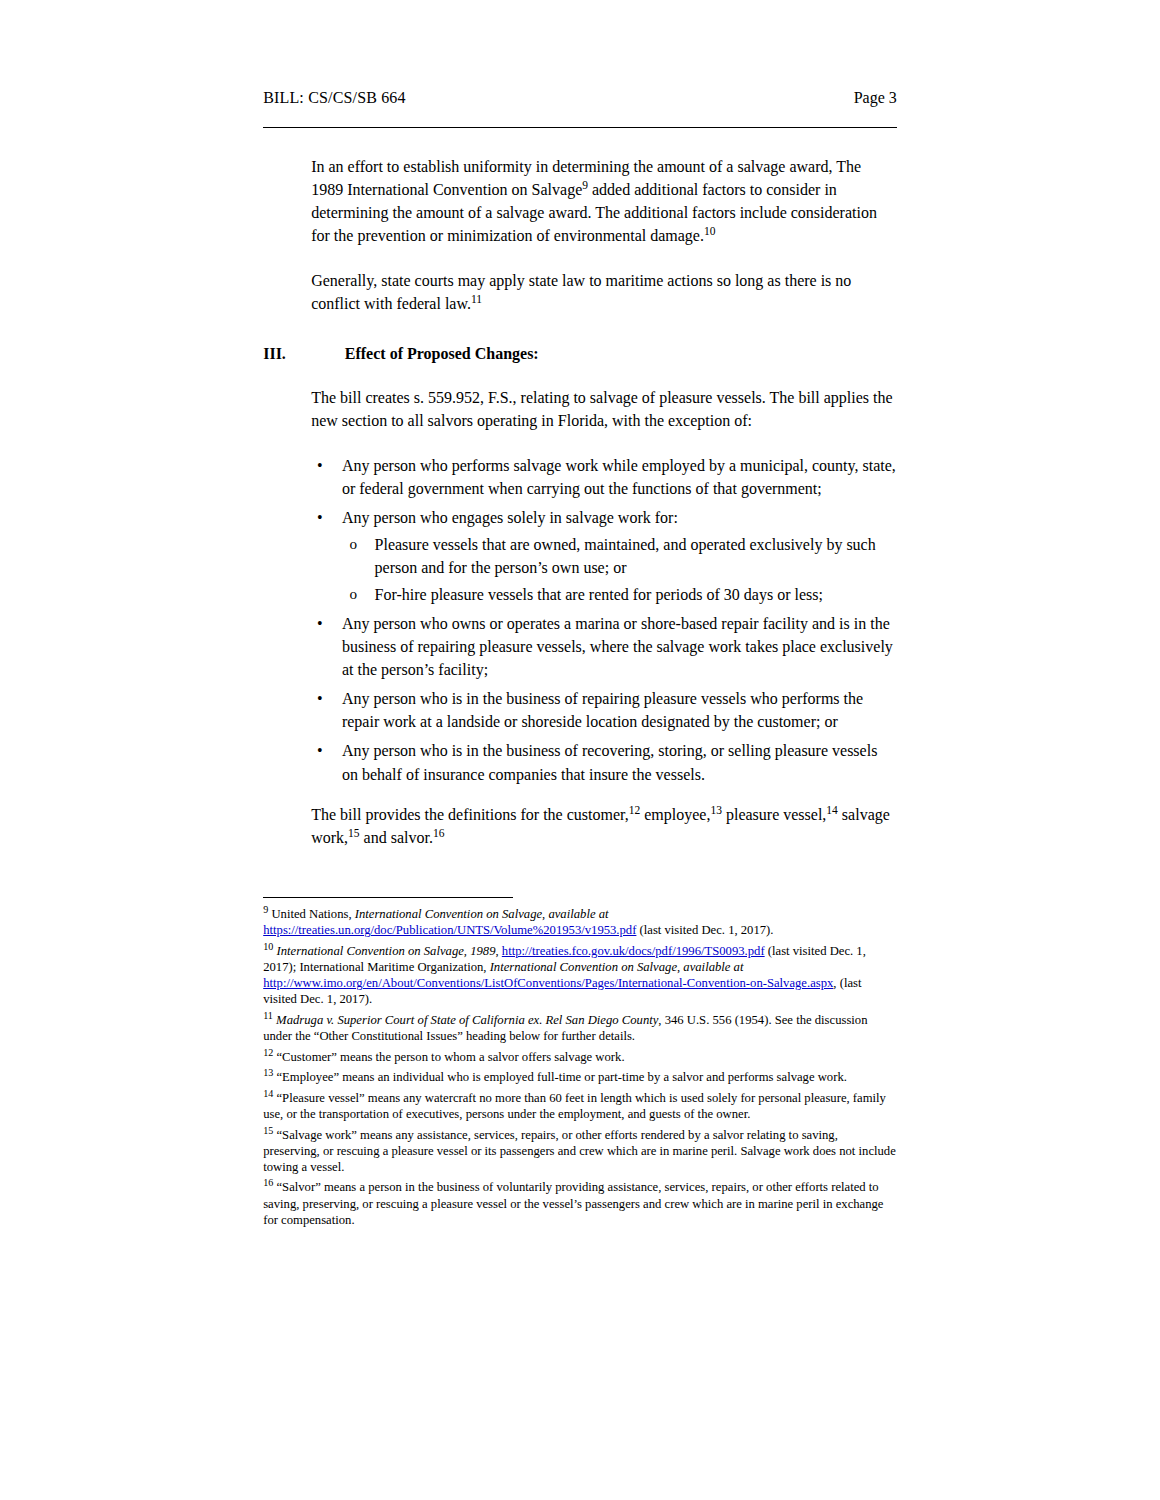BILL: CS/CS/SB 664
Page 3
In an effort to establish uniformity in determining the amount of a salvage award, The 1989 International Convention on Salvage9 added additional factors to consider in determining the amount of a salvage award. The additional factors include consideration for the prevention or minimization of environmental damage.10
Generally, state courts may apply state law to maritime actions so long as there is no conflict with federal law.11
III.
Effect of Proposed Changes:
The bill creates s. 559.952, F.S., relating to salvage of pleasure vessels. The bill applies the new section to all salvors operating in Florida, with the exception of:
Any person who performs salvage work while employed by a municipal, county, state, or federal government when carrying out the functions of that government;
Any person who engages solely in salvage work for:
Pleasure vessels that are owned, maintained, and operated exclusively by such person and for the person’s own use; or
For-hire pleasure vessels that are rented for periods of 30 days or less;
Any person who owns or operates a marina or shore-based repair facility and is in the business of repairing pleasure vessels, where the salvage work takes place exclusively at the person’s facility;
Any person who is in the business of repairing pleasure vessels who performs the repair work at a landside or shoreside location designated by the customer; or
Any person who is in the business of recovering, storing, or selling pleasure vessels on behalf of insurance companies that insure the vessels.
The bill provides the definitions for the customer,12 employee,13 pleasure vessel,14 salvage work,15 and salvor.16
9 United Nations, International Convention on Salvage, available at
https://treaties.un.org/doc/Publication/UNTS/Volume%201953/v1953.pdf (last visited Dec. 1, 2017).
10 International Convention on Salvage, 1989, http://treaties.fco.gov.uk/docs/pdf/1996/TS0093.pdf (last visited Dec. 1, 2017); International Maritime Organization, International Convention on Salvage, available at
http://www.imo.org/en/About/Conventions/ListOfConventions/Pages/International-Convention-on-Salvage.aspx, (last visited Dec. 1, 2017).
11 Madruga v. Superior Court of State of California ex. Rel San Diego County, 346 U.S. 556 (1954). See the discussion under the “Other Constitutional Issues” heading below for further details.
12 “Customer” means the person to whom a salvor offers salvage work.
13 “Employee” means an individual who is employed full-time or part-time by a salvor and performs salvage work.
14 “Pleasure vessel” means any watercraft no more than 60 feet in length which is used solely for personal pleasure, family use, or the transportation of executives, persons under the employment, and guests of the owner.
15 “Salvage work” means any assistance, services, repairs, or other efforts rendered by a salvor relating to saving, preserving, or rescuing a pleasure vessel or its passengers and crew which are in marine peril. Salvage work does not include towing a vessel.
16 “Salvor” means a person in the business of voluntarily providing assistance, services, repairs, or other efforts related to saving, preserving, or rescuing a pleasure vessel or the vessel’s passengers and crew which are in marine peril in exchange for compensation.